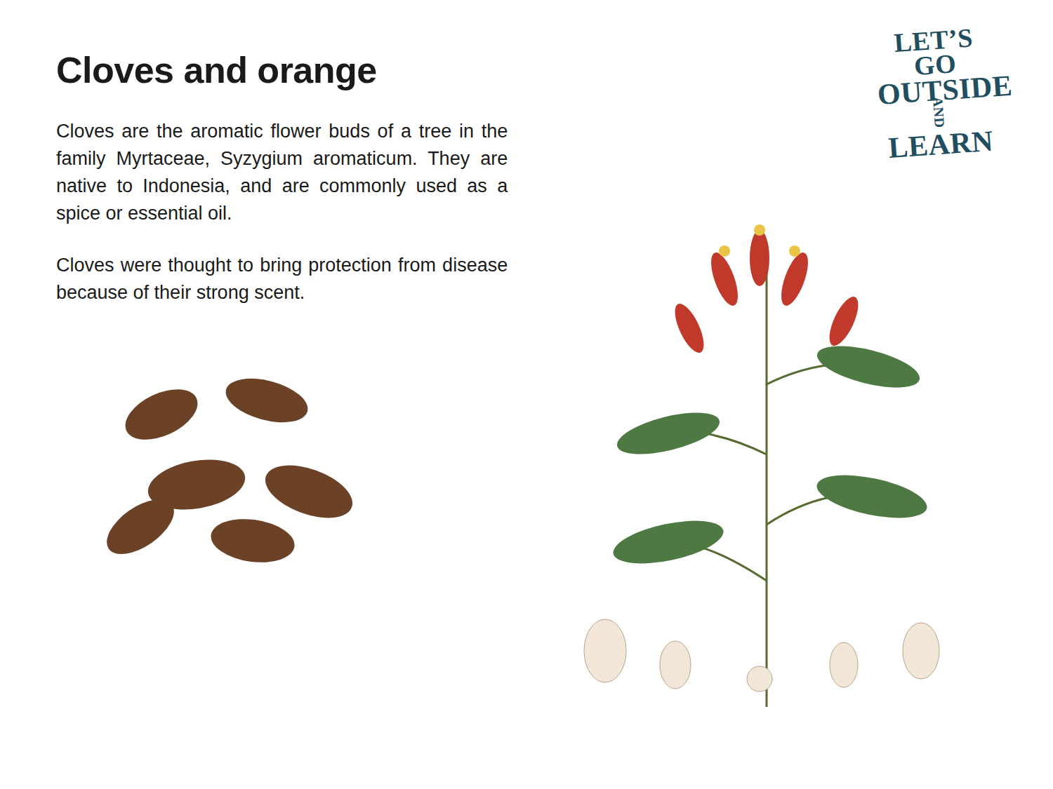Let’s Go Outsideand Learn
Cloves and orange
Cloves are the aromatic flower buds of a tree in the family Myrtaceae, Syzygium aromaticum. They are native to Indonesia, and are commonly used as a spice or essential oil.
Cloves were thought to bring protection from disease because of their strong scent.